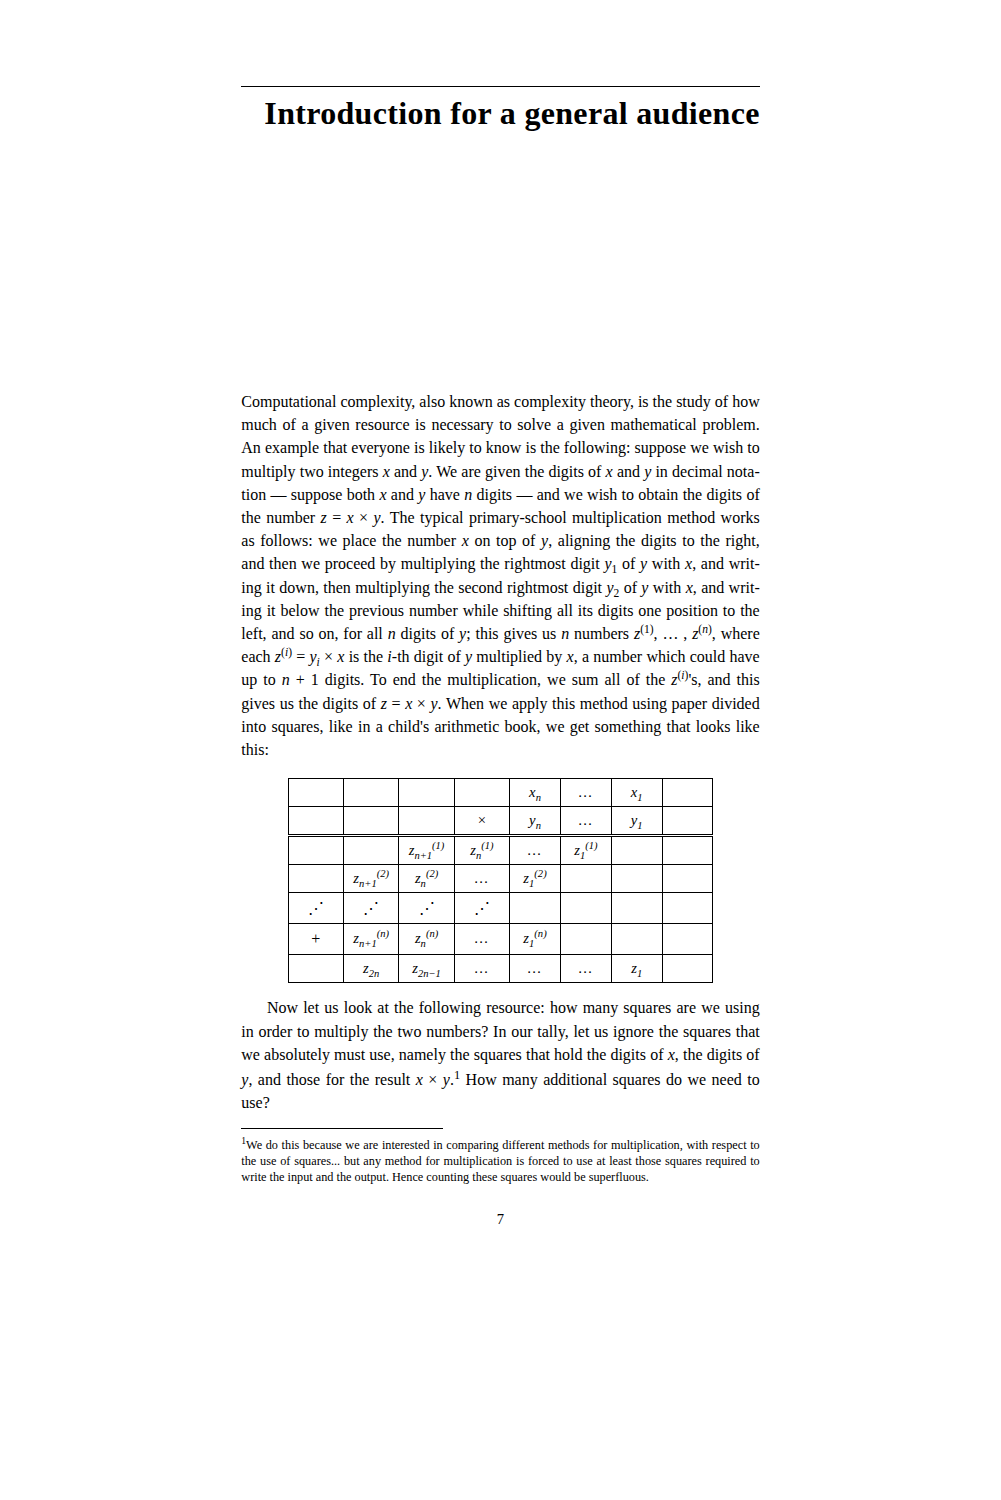Introduction for a general audience
Computational complexity, also known as complexity theory, is the study of how much of a given resource is necessary to solve a given mathematical problem. An example that everyone is likely to know is the following: suppose we wish to multiply two integers x and y. We are given the digits of x and y in decimal notation — suppose both x and y have n digits — and we wish to obtain the digits of the number z = x × y. The typical primary-school multiplication method works as follows: we place the number x on top of y, aligning the digits to the right, and then we proceed by multiplying the rightmost digit y1 of y with x, and writing it down, then multiplying the second rightmost digit y2 of y with x, and writing it below the previous number while shifting all its digits one position to the left, and so on, for all n digits of y; this gives us n numbers z(1), … , z(n), where each z(i) = yi × x is the i-th digit of y multiplied by x, a number which could have up to n + 1 digits. To end the multiplication, we sum all of the z(i)'s, and this gives us the digits of z = x × y. When we apply this method using paper divided into squares, like in a child's arithmetic book, we get something that looks like this:
| | | | | x n | … | x 1 | |
| | | | × | y n | … | y 1 | |
| | | z n+1 (1) | z n (1) | … | z 1 (1) | | |
| | z n+1 (2) | z n (2) | … | z 1 (2) | | | |
| ⋰ | ⋰ | ⋰ | ⋰ | | | | |
| + | z n+1 (n) | z n (n) | … | z 1 (n) | | | |
| | z 2n | z 2n−1 | … | … | … | z 1 | |
Now let us look at the following resource: how many squares are we using in order to multiply the two numbers? In our tally, let us ignore the squares that we absolutely must use, namely the squares that hold the digits of x, the digits of y, and those for the result x × y.1 How many additional squares do we need to use?
1 We do this because we are interested in comparing different methods for multiplication, with respect to the use of squares... but any method for multiplication is forced to use at least those squares required to write the input and the output. Hence counting these squares would be superfluous.
7